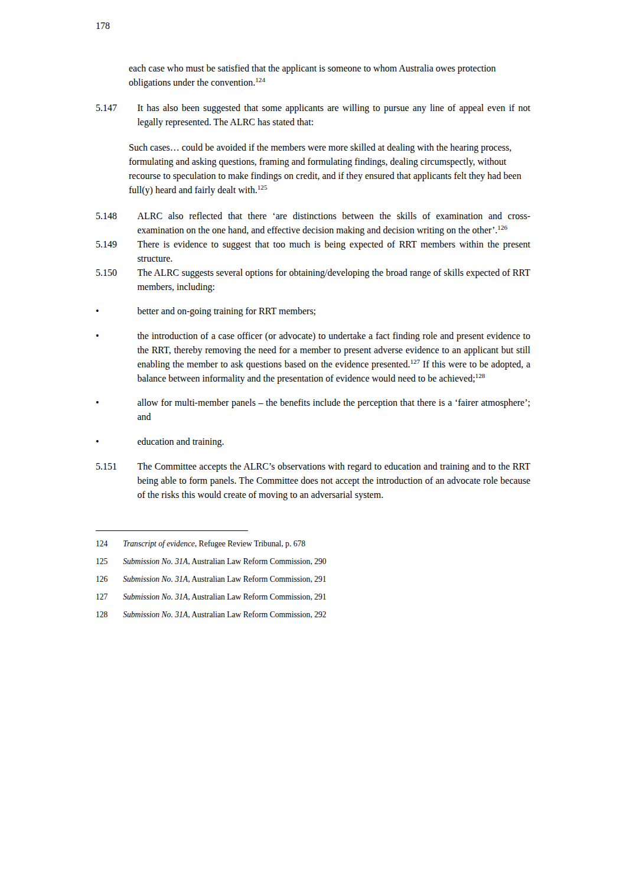178
each case who must be satisfied that the applicant is someone to whom Australia owes protection obligations under the convention.124
5.147
It has also been suggested that some applicants are willing to pursue any line of appeal even if not legally represented. The ALRC has stated that:
Such cases… could be avoided if the members were more skilled at dealing with the hearing process, formulating and asking questions, framing and formulating findings, dealing circumspectly, without recourse to speculation to make findings on credit, and if they ensured that applicants felt they had been full(y) heard and fairly dealt with.125
5.148
ALRC also reflected that there ‘are distinctions between the skills of examination and cross-examination on the one hand, and effective decision making and decision writing on the other’.126
5.149
There is evidence to suggest that too much is being expected of RRT members within the present structure.
5.150
The ALRC suggests several options for obtaining/developing the broad range of skills expected of RRT members, including:
•
better and on-going training for RRT members;
•
the introduction of a case officer (or advocate) to undertake a fact finding role and present evidence to the RRT, thereby removing the need for a member to present adverse evidence to an applicant but still enabling the member to ask questions based on the evidence presented.127 If this were to be adopted, a balance between informality and the presentation of evidence would need to be achieved;128
•
allow for multi-member panels – the benefits include the perception that there is a ‘fairer atmosphere’; and
•
education and training.
5.151
The Committee accepts the ALRC’s observations with regard to education and training and to the RRT being able to form panels. The Committee does not accept the introduction of an advocate role because of the risks this would create of moving to an adversarial system.
124
Transcript of evidence, Refugee Review Tribunal, p. 678
125
Submission No. 31A, Australian Law Reform Commission, 290
126
Submission No. 31A, Australian Law Reform Commission, 291
127
Submission No. 31A, Australian Law Reform Commission, 291
128
Submission No. 31A, Australian Law Reform Commission, 292